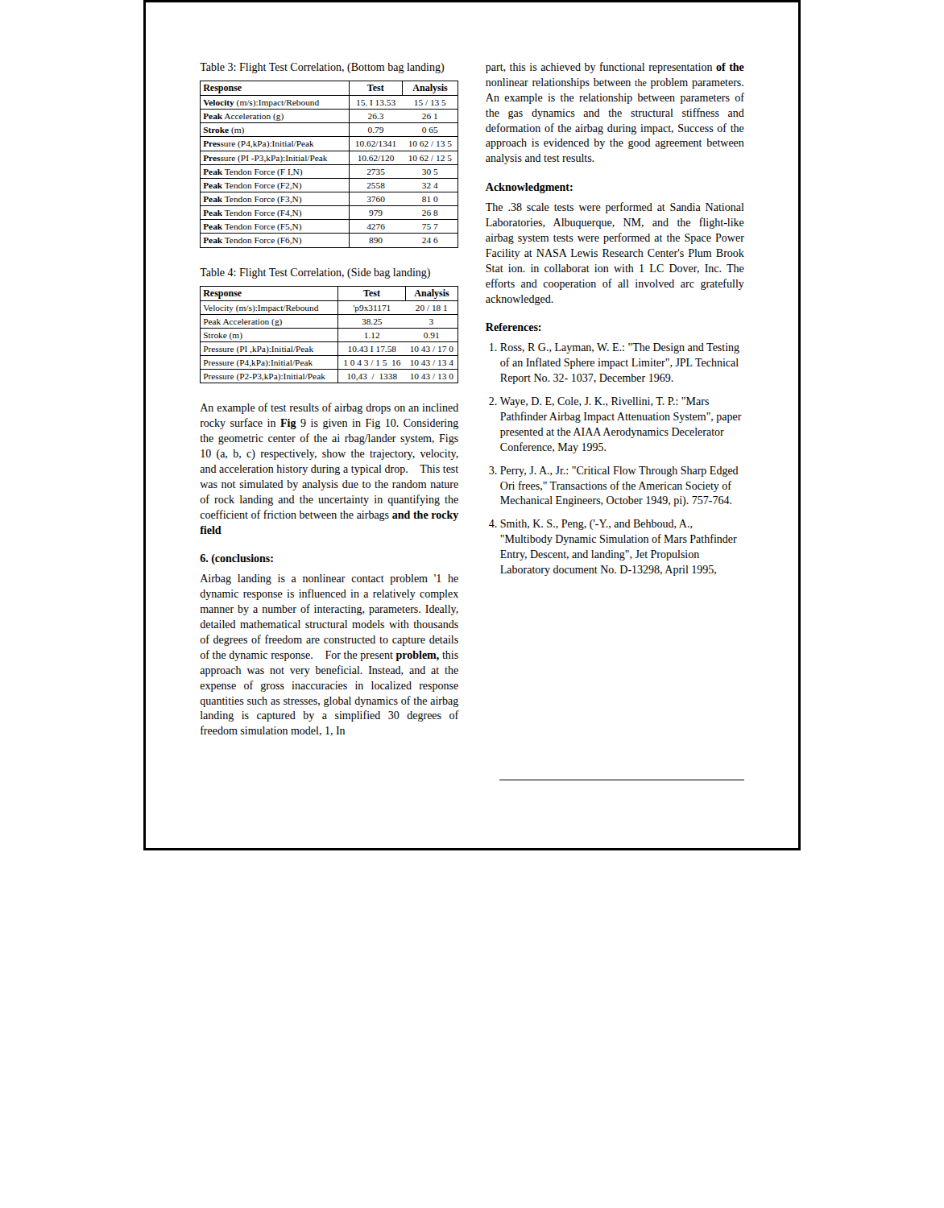Table 3: Flight Test Correlation, (Bottom bag landing)
| Response | Test | Analysis |
| --- | --- | --- |
| Velocity (m/s):Impact/Rebound | 15. I 13.53 | 15 / 13 5 |
| Peak Acceleration (g) | 26.3 | 26 1 |
| Stroke (m) | 0.79 | 0 65 |
| Pres sure (P4,kPa):Initial/Peak | 10.62/1341 | 10 62 / 13 5 |
| Pres sure (PI -P3,kPa):Initial/Peak | 10.62/120 | 10 62 / 12 5 |
| Peak Tendon Force (F I,N) | 2735 | 30 5 |
| Peak Tendon Force (F2,N) | 2558 | 32 4 |
| Peak Tendon Force (F3,N) | 3760 | 81 0 |
| Peak Tendon Force (F4,N) | 979 | 26 8 |
| Peak Tendon Force (F5,N) | 4276 | 75 7 |
| Peak Tendon Force (F6,N) | 890 | 24 6 |
Table 4: Flight Test Correlation, (Side bag landing)
| Response | Test | Analysis |
| --- | --- | --- |
| Velocity (m/s):Impact/Rebound | 'p9x31171 | 20 / 18 1 |
| Peak Acceleration (g) | 38.25 | 3 |
| Stroke (m) | 1.12 | 0.91 |
| Pressure (PI ,kPa):Initial/Peak | 10.43 I 17.58 | 10 43 / 17 0 |
| Pressure (P4,kPa):Initial/Peak | 1 0 4 3 / 1 5 16 | 10 43 / 13 4 |
| Pressure (P2-P3,kPa):Initial/Peak | 10,43 / 1338 | 10 43 / 13 0 |
An example of test results of airbag drops on an inclined rocky surface in Fig 9 is given in Fig 10. Considering the geometric center of the ai rbag/lander system, Figs 10 (a, b, c) respectively, show the trajectory, velocity, and acceleration history during a typical drop. This test was not simulated by analysis due to the random nature of rock landing and the uncertainty in quantifying the coefficient of friction between the airbags and the rocky field
6. (conclusions:
Airbag landing is a nonlinear contact problem '1 he dynamic response is influenced in a relatively complex manner by a number of interacting, parameters. Ideally, detailed mathematical structural models with thousands of degrees of freedom are constructed to capture details of the dynamic response. For the present problem, this approach was not very beneficial. Instead, and at the expense of gross inaccuracies in localized response quantities such as stresses, global dynamics of the airbag landing is captured by a simplified 30 degrees of freedom simulation model, 1, In
part, this is achieved by functional representation of the nonlinear relationships between the problem parameters. An example is the relationship between parameters of the gas dynamics and the structural stiffness and deformation of the airbag during impact, Success of the approach is evidenced by the good agreement between analysis and test results.
Acknowledgment:
The .38 scale tests were performed at Sandia National Laboratories, Albuquerque, NM, and the flight-like airbag system tests were performed at the Space Power Facility at NASA Lewis Research Center's Plum Brook Stat ion. in collaborat ion with 1 LC Dover, Inc. The efforts and cooperation of all involved arc gratefully acknowledged.
References:
Ross, R G., Layman, W. E.: "The Design and Testing of an Inflated Sphere impact Limiter", JPL Technical Report No. 32- 1037, December 1969.
Waye, D. E, Cole, J. K., Rivellini, T. P.: "Mars Pathfinder Airbag Impact Attenuation System", paper presented at the AIAA Aerodynamics Decelerator Conference, May 1995.
Perry, J. A., Jr.: "Critical Flow Through Sharp Edged Ori frees," Transactions of the American Society of Mechanical Engineers, October 1949, pi). 757-764.
Smith, K. S., Peng, ('-Y., and Behboud, A., "Multibody Dynamic Simulation of Mars Pathfinder Entry, Descent, and landing", Jet Propulsion Laboratory document No. D-13298, April 1995,